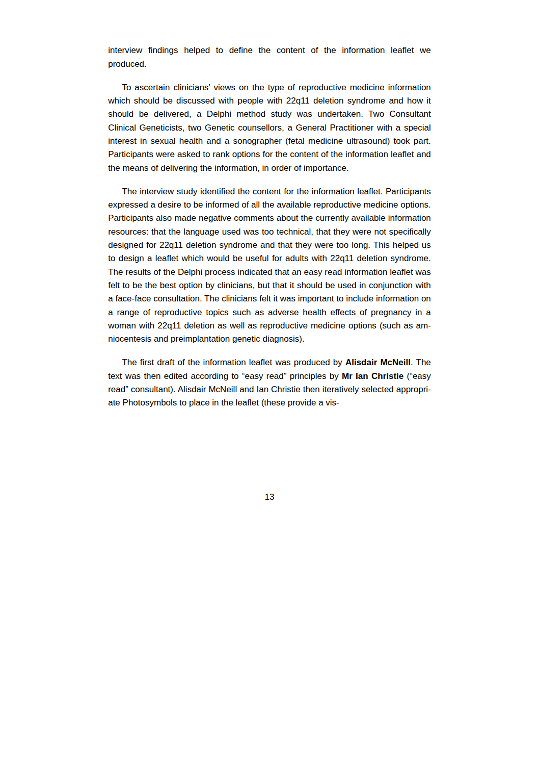interview findings helped to define the content of the information leaflet we produced.
To ascertain clinicians’ views on the type of reproductive medicine information which should be discussed with people with 22q11 deletion syndrome and how it should be delivered, a Delphi method study was undertaken. Two Consultant Clinical Geneticists, two Genetic counsellors, a General Practitioner with a special interest in sexual health and a sonographer (fetal medicine ultrasound) took part. Participants were asked to rank options for the content of the information leaflet and the means of delivering the information, in order of importance.
The interview study identified the content for the information leaflet. Participants expressed a desire to be informed of all the available reproductive medicine options. Participants also made negative comments about the currently available information resources: that the language used was too technical, that they were not specifically designed for 22q11 deletion syndrome and that they were too long. This helped us to design a leaflet which would be useful for adults with 22q11 deletion syndrome. The results of the Delphi process indicated that an easy read information leaflet was felt to be the best option by clinicians, but that it should be used in conjunction with a face-face consultation. The clinicians felt it was important to include information on a range of reproductive topics such as adverse health effects of pregnancy in a woman with 22q11 deletion as well as reproductive medicine options (such as amniocentesis and preimplantation genetic diagnosis).
The first draft of the information leaflet was produced by Alisdair McNeill. The text was then edited according to “easy read” principles by Mr Ian Christie (“easy read” consultant). Alisdair McNeill and Ian Christie then iteratively selected appropriate Photosymbols to place in the leaflet (these provide a vis-
13